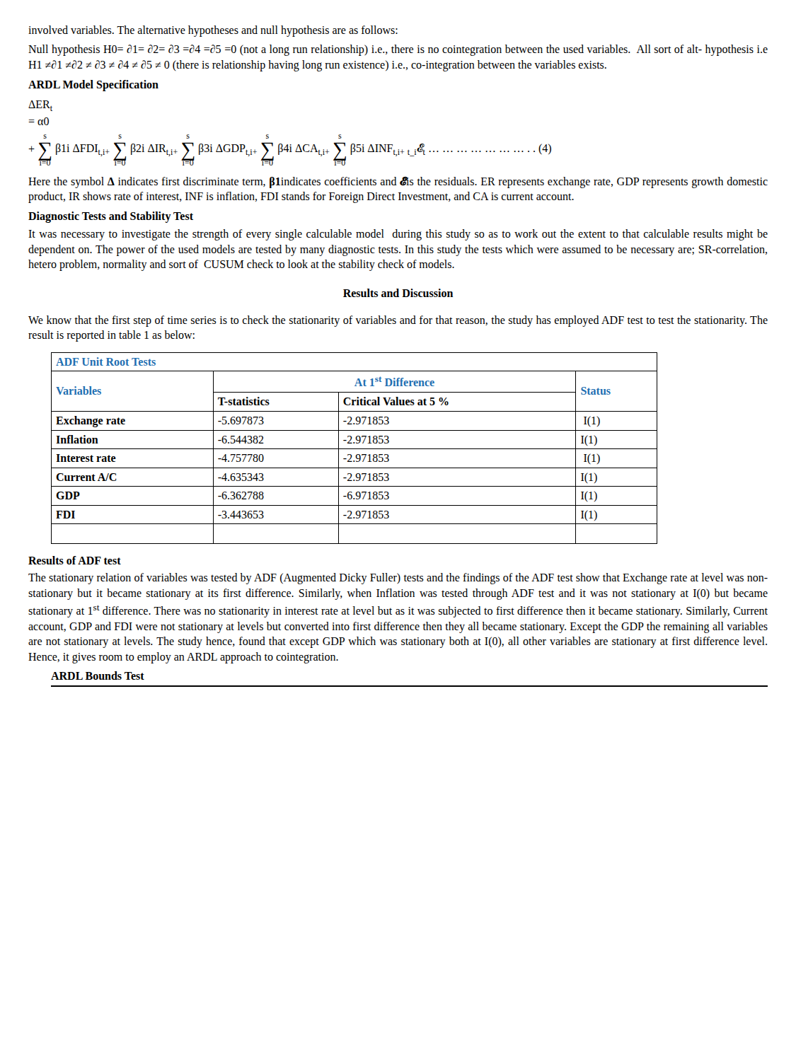involved variables. The alternative hypotheses and null hypothesis are as follows:
Null hypothesis H0= ∂1= ∂2= ∂3 =∂4 =∂5 =0 (not a long run relationship) i.e., there is no cointegration between the used variables. All sort of alt- hypothesis i.e H1 ≠∂1 ≠∂2 ≠ ∂3 ≠ ∂4 ≠ ∂5 ≠ 0 (there is relationship having long run existence) i.e., co-integration between the variables exists.
ARDL Model Specification
ΔERt
= α0
+ s∑i=0 β1i ΔFDIt,i+ s∑i=0 β2i ΔIRt,i+ s∑i=0 β3i ΔGDPt,i+ s∑i=0 β4i ΔCAt,i+ s∑i=0 β5i ΔINFt,i+ t_i𝓔t … … … … … … … . . (4)
Here the symbol Δ indicates first discriminate term, β1indicates coefficients and 𝓔is the residuals. ER represents exchange rate, GDP represents growth domestic product, IR shows rate of interest, INF is inflation, FDI stands for Foreign Direct Investment, and CA is current account.
Diagnostic Tests and Stability Test
It was necessary to investigate the strength of every single calculable model during this study so as to work out the extent to that calculable results might be dependent on. The power of the used models are tested by many diagnostic tests. In this study the tests which were assumed to be necessary are; SR-correlation, hetero problem, normality and sort of CUSUM check to look at the stability check of models.
Results and Discussion
We know that the first step of time series is to check the stationarity of variables and for that reason, the study has employed ADF test to test the stationarity. The result is reported in table 1 as below:
| ADF Unit Root Tests |
| Variables | At 1 st Difference | Status |
| T-statistics | Critical Values at 5 % |
| Exchange rate | -5.697873 | -2.971853 | I(1) |
| Inflation | -6.544382 | -2.971853 | I(1) |
| Interest rate | -4.757780 | -2.971853 | I(1) |
| Current A/C | -4.635343 | -2.971853 | I(1) |
| GDP | -6.362788 | -6.971853 | I(1) |
| FDI | -3.443653 | -2.971853 | I(1) |
Results of ADF test
The stationary relation of variables was tested by ADF (Augmented Dicky Fuller) tests and the findings of the ADF test show that Exchange rate at level was non-stationary but it became stationary at its first difference. Similarly, when Inflation was tested through ADF test and it was not stationary at I(0) but became stationary at 1st difference. There was no stationarity in interest rate at level but as it was subjected to first difference then it became stationary. Similarly, Current account, GDP and FDI were not stationary at levels but converted into first difference then they all became stationary. Except the GDP the remaining all variables are not stationary at levels. The study hence, found that except GDP which was stationary both at I(0), all other variables are stationary at first difference level. Hence, it gives room to employ an ARDL approach to cointegration.
ARDL Bounds Test